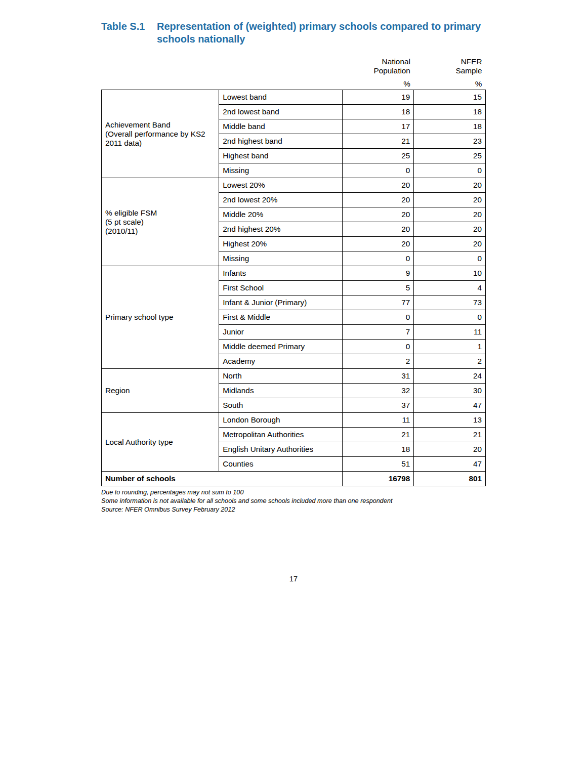Table S.1 Representation of (weighted) primary schools compared to primary schools nationally
| | | National Population | NFER Sample |
| --- | --- | --- | --- |
| | | % | % |
| Achievement Band (Overall performance by KS2 2011 data) | Lowest band | 19 | 15 |
| 2nd lowest band | 18 | 18 |
| Middle band | 17 | 18 |
| 2nd highest band | 21 | 23 |
| Highest band | 25 | 25 |
| Missing | 0 | 0 |
| % eligible FSM (5 pt scale) (2010/11) | Lowest 20% | 20 | 20 |
| 2nd lowest 20% | 20 | 20 |
| Middle 20% | 20 | 20 |
| 2nd highest 20% | 20 | 20 |
| Highest 20% | 20 | 20 |
| Missing | 0 | 0 |
| Primary school type | Infants | 9 | 10 |
| First School | 5 | 4 |
| Infant & Junior (Primary) | 77 | 73 |
| First & Middle | 0 | 0 |
| Junior | 7 | 11 |
| Middle deemed Primary | 0 | 1 |
| Academy | 2 | 2 |
| Region | North | 31 | 24 |
| Midlands | 32 | 30 |
| South | 37 | 47 |
| Local Authority type | London Borough | 11 | 13 |
| Metropolitan Authorities | 21 | 21 |
| English Unitary Authorities | 18 | 20 |
| Counties | 51 | 47 |
| Number of schools | 16798 | 801 |
Due to rounding, percentages may not sum to 100
Some information is not available for all schools and some schools included more than one respondent
Source: NFER Omnibus Survey February 2012
17